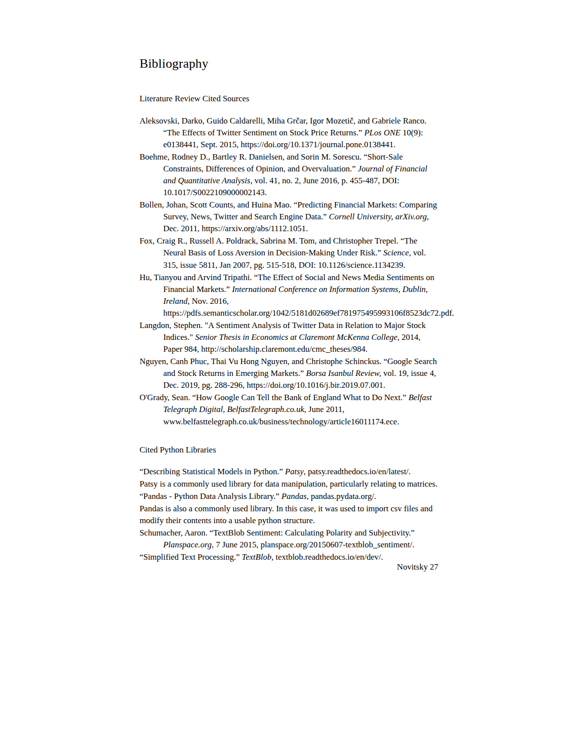Bibliography
Literature Review Cited Sources
Aleksovski, Darko, Guido Caldarelli, Miha Grčar, Igor Mozetič, and Gabriele Ranco. “The Effects of Twitter Sentiment on Stock Price Returns.” PLos ONE 10(9): e0138441, Sept. 2015, https://doi.org/10.1371/journal.pone.0138441.
Boehme, Rodney D., Bartley R. Danielsen, and Sorin M. Sorescu. “Short-Sale Constraints, Differences of Opinion, and Overvaluation.” Journal of Financial and Quantitative Analysis, vol. 41, no. 2, June 2016, p. 455-487, DOI: 10.1017/S0022109000002143.
Bollen, Johan, Scott Counts, and Huina Mao. “Predicting Financial Markets: Comparing Survey, News, Twitter and Search Engine Data.” Cornell University, arXiv.org, Dec. 2011, https://arxiv.org/abs/1112.1051.
Fox, Craig R., Russell A. Poldrack, Sabrina M. Tom, and Christopher Trepel. “The Neural Basis of Loss Aversion in Decision-Making Under Risk.” Science, vol. 315, issue 5811, Jan 2007, pg. 515-518, DOI: 10.1126/science.1134239.
Hu, Tianyou and Arvind Tripathi. “The Effect of Social and News Media Sentiments on Financial Markets.” International Conference on Information Systems, Dublin, Ireland, Nov. 2016, https://pdfs.semanticscholar.org/1042/5181d02689ef781975495993106f8523dc72.pdf.
Langdon, Stephen. "A Sentiment Analysis of Twitter Data in Relation to Major Stock Indices." Senior Thesis in Economics at Claremont McKenna College, 2014, Paper 984, http://scholarship.claremont.edu/cmc_theses/984.
Nguyen, Canh Phuc, Thai Vu Hong Nguyen, and Christophe Schinckus. “Google Search and Stock Returns in Emerging Markets.” Borsa Isanbul Review, vol. 19, issue 4, Dec. 2019, pg. 288-296, https://doi.org/10.1016/j.bir.2019.07.001.
O'Grady, Sean. “How Google Can Tell the Bank of England What to Do Next.” Belfast Telegraph Digital, BelfastTelegraph.co.uk, June 2011, www.belfasttelegraph.co.uk/business/technology/article16011174.ece.
Cited Python Libraries
“Describing Statistical Models in Python.” Patsy, patsy.readthedocs.io/en/latest/.
Patsy is a commonly used library for data manipulation, particularly relating to matrices.
“Pandas - Python Data Analysis Library.” Pandas, pandas.pydata.org/.
Pandas is also a commonly used library. In this case, it was used to import csv files and modify their contents into a usable python structure.
Schumacher, Aaron. “TextBlob Sentiment: Calculating Polarity and Subjectivity.” Planspace.org, 7 June 2015, planspace.org/20150607-textblob_sentiment/.
“Simplified Text Processing.” TextBlob, textblob.readthedocs.io/en/dev/.
Novitsky 27